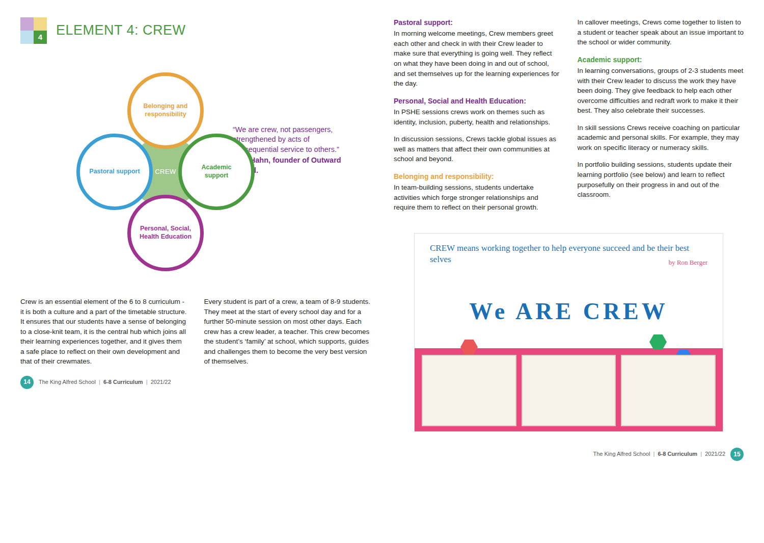4
Element 4: Crew
“We are crew, not passengers, strengthened by acts of consequential service to others.” Kurt Hahn, founder of Outward Bound.
Belonging and responsibility
Pastoral support
Academic support
Personal, Social, Health Education
CREW
Crew is an essential element of the 6 to 8 curriculum - it is both a culture and a part of the timetable structure. It ensures that our students have a sense of belonging to a close-knit team, it is the central hub which joins all their learning experiences together, and it gives them a safe place to reflect on their own development and that of their crewmates.
Every student is part of a crew, a team of 8-9 students. They meet at the start of every school day and for a further 50-minute session on most other days. Each crew has a crew leader, a teacher. This crew becomes the student’s ‘family’ at school, which supports, guides and challenges them to become the very best version of themselves.
14 The King Alfred School | 6-8 Curriculum | 2021/22
Pastoral support:
In morning welcome meetings, Crew members greet each other and check in with their Crew leader to make sure that everything is going well. They reflect on what they have been doing in and out of school, and set themselves up for the learning experiences for the day.
Personal, Social and Health Education:
In PSHE sessions crews work on themes such as identity, inclusion, puberty, health and relationships.
In discussion sessions, Crews tackle global issues as well as matters that affect their own communities at school and beyond.
Belonging and responsibility:
In team-building sessions, students undertake activities which forge stronger relationships and require them to reflect on their personal growth.
In callover meetings, Crews come together to listen to a student or teacher speak about an issue important to the school or wider community.
Academic support:
In learning conversations, groups of 2-3 students meet with their Crew leader to discuss the work they have been doing. They give feedback to help each other overcome difficulties and redraft work to make it their best. They also celebrate their successes.
In skill sessions Crews receive coaching on particular academic and personal skills. For example, they may work on specific literacy or numeracy skills.
In portfolio building sessions, students update their learning portfolio (see below) and learn to reflect purposefully on their progress in and out of the classroom.
CREW means working together to help everyone succeed and be their best selves by Ron Berger
We ARE CREW
The King Alfred School | 6-8 Curriculum | 2021/22 15